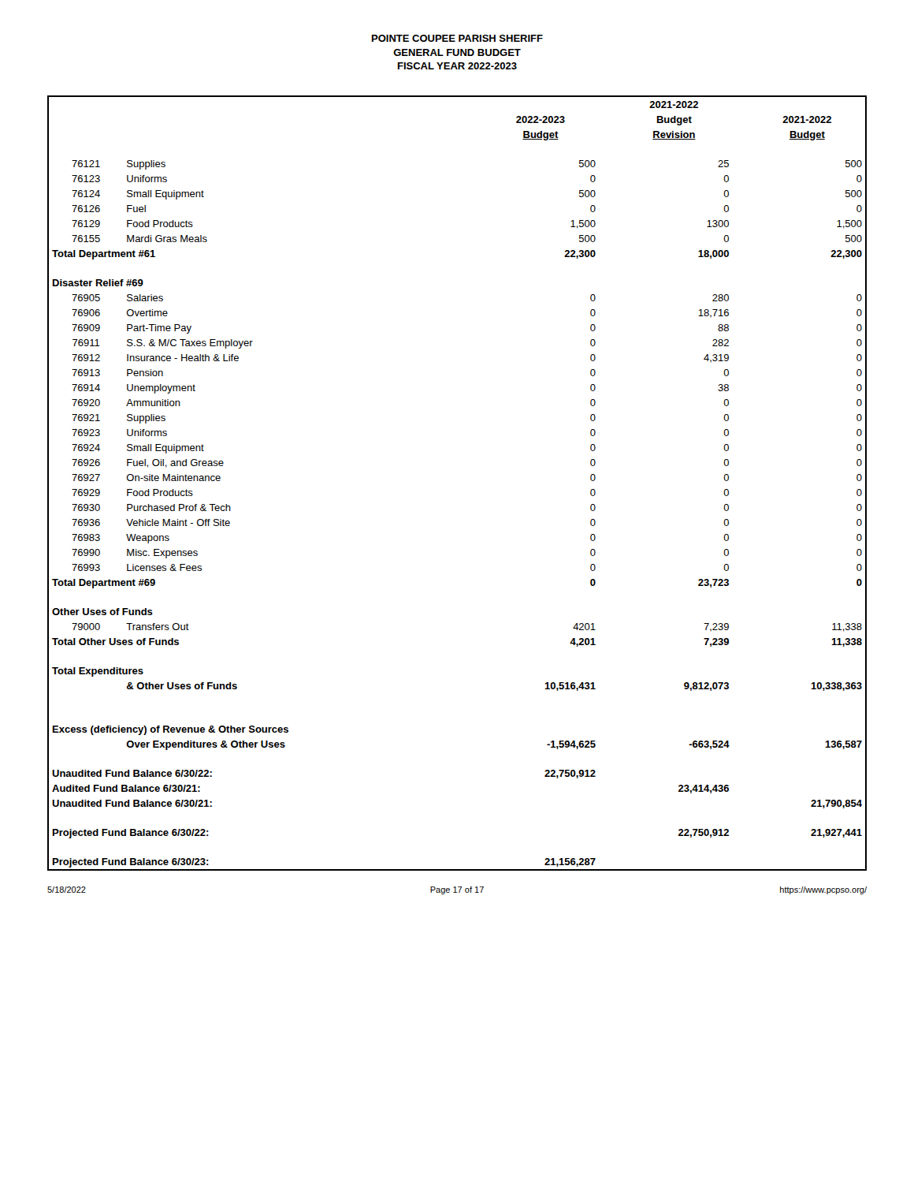POINTE COUPEE PARISH SHERIFF
GENERAL FUND BUDGET
FISCAL YEAR 2022-2023
| | | | | 2021-2022 | | |
| | | 2022-2023 | | Budget | | 2021-2022 |
| | | Budget | | Revision | | Budget |
| 76121 | Supplies | 500 | | 25 | | 500 |
| 76123 | Uniforms | 0 | | 0 | | 0 |
| 76124 | Small Equipment | 500 | | 0 | | 500 |
| 76126 | Fuel | 0 | | 0 | | 0 |
| 76129 | Food Products | 1,500 | | 1300 | | 1,500 |
| 76155 | Mardi Gras Meals | 500 | | 0 | | 500 |
| Total Department #61 | 22,300 | | 18,000 | | 22,300 |
| Disaster Relief #69 | | | | | |
| 76905 | Salaries | 0 | | 280 | | 0 |
| 76906 | Overtime | 0 | | 18,716 | | 0 |
| 76909 | Part-Time Pay | 0 | | 88 | | 0 |
| 76911 | S.S. & M/C Taxes Employer | 0 | | 282 | | 0 |
| 76912 | Insurance - Health & Life | 0 | | 4,319 | | 0 |
| 76913 | Pension | 0 | | 0 | | 0 |
| 76914 | Unemployment | 0 | | 38 | | 0 |
| 76920 | Ammunition | 0 | | 0 | | 0 |
| 76921 | Supplies | 0 | | 0 | | 0 |
| 76923 | Uniforms | 0 | | 0 | | 0 |
| 76924 | Small Equipment | 0 | | 0 | | 0 |
| 76926 | Fuel, Oil, and Grease | 0 | | 0 | | 0 |
| 76927 | On-site Maintenance | 0 | | 0 | | 0 |
| 76929 | Food Products | 0 | | 0 | | 0 |
| 76930 | Purchased Prof & Tech | 0 | | 0 | | 0 |
| 76936 | Vehicle Maint - Off Site | 0 | | 0 | | 0 |
| 76983 | Weapons | 0 | | 0 | | 0 |
| 76990 | Misc. Expenses | 0 | | 0 | | 0 |
| 76993 | Licenses & Fees | 0 | | 0 | | 0 |
| Total Department #69 | 0 | | 23,723 | | 0 |
| Other Uses of Funds | | | | | |
| 79000 | Transfers Out | 4201 | | 7,239 | | 11,338 |
| Total Other Uses of Funds | 4,201 | | 7,239 | | 11,338 |
| Total Expenditures | | | | | |
| | & Other Uses of Funds | 10,516,431 | | 9,812,073 | | 10,338,363 |
| Excess (deficiency) of Revenue & Other Sources | | | | |
| | Over Expenditures & Other Uses | -1,594,625 | | -663,524 | | 136,587 |
| Unaudited Fund Balance 6/30/22: | 22,750,912 | | | | |
| Audited Fund Balance 6/30/21: | | | 23,414,436 | | |
| Unaudited Fund Balance 6/30/21: | | | | | 21,790,854 |
| Projected Fund Balance 6/30/22: | | | 22,750,912 | | 21,927,441 |
| Projected Fund Balance 6/30/23: | 21,156,287 | | | | |
5/18/2022
Page 17 of 17
https://www.pcpso.org/